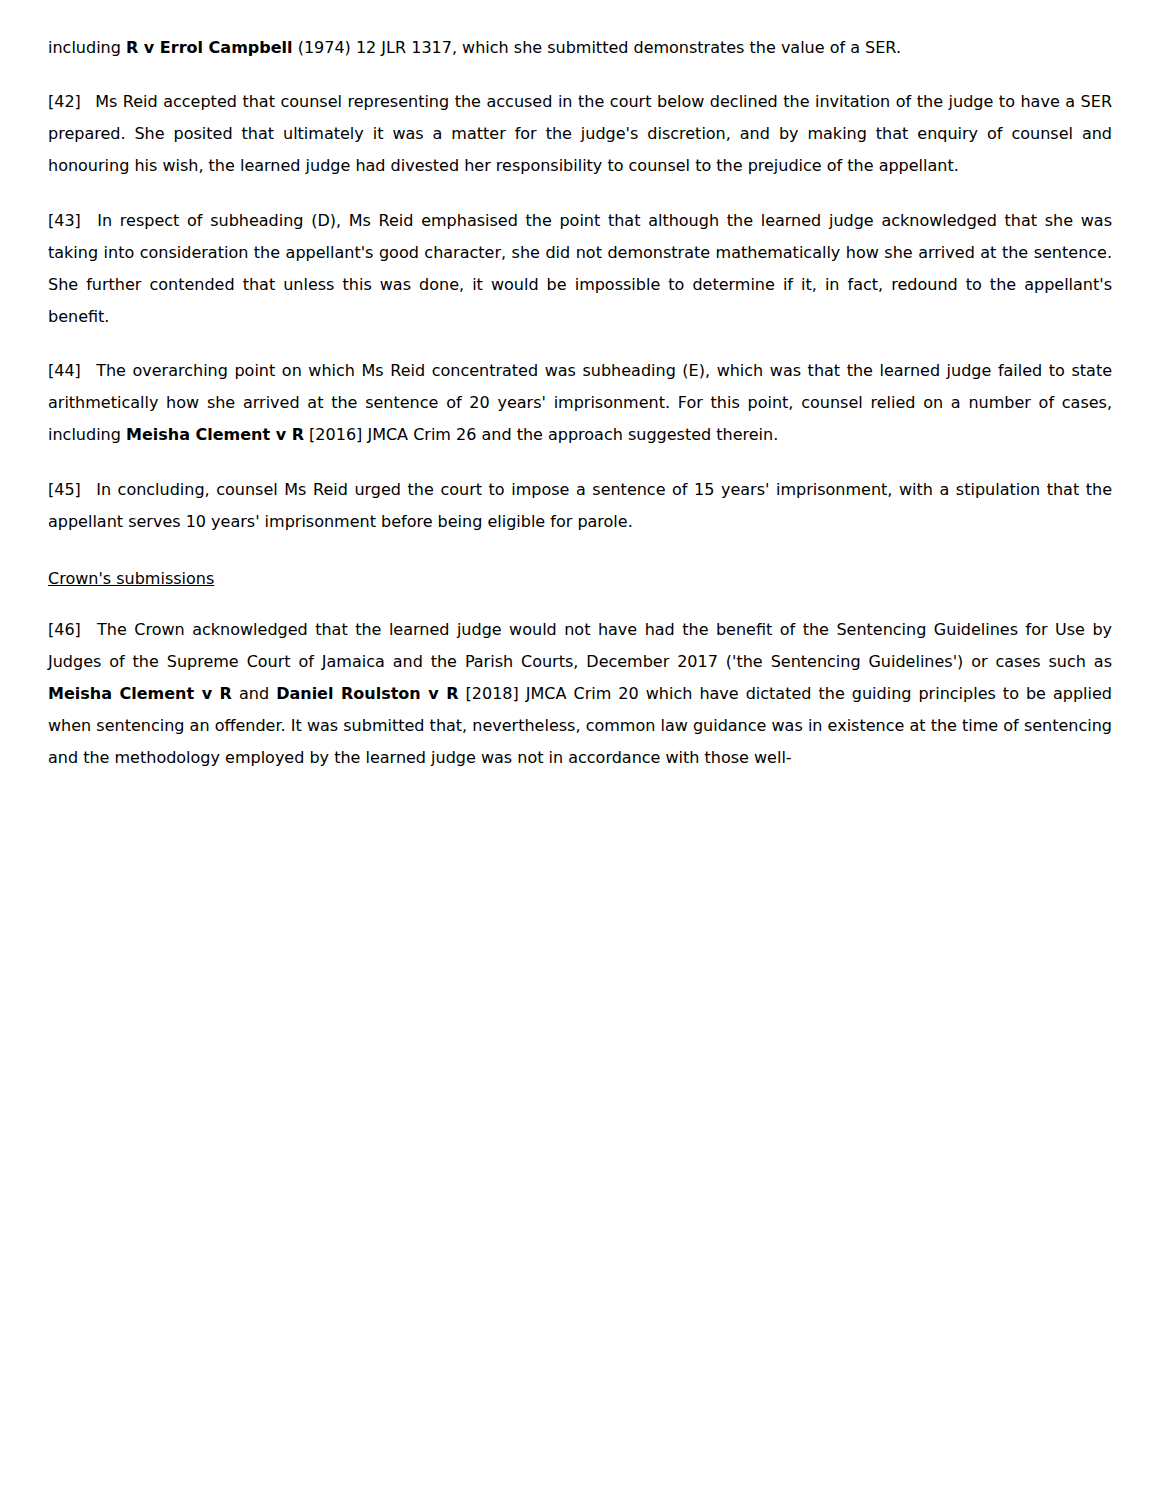including R v Errol Campbell (1974) 12 JLR 1317, which she submitted demonstrates the value of a SER.
[42] Ms Reid accepted that counsel representing the accused in the court below declined the invitation of the judge to have a SER prepared. She posited that ultimately it was a matter for the judge's discretion, and by making that enquiry of counsel and honouring his wish, the learned judge had divested her responsibility to counsel to the prejudice of the appellant.
[43] In respect of subheading (D), Ms Reid emphasised the point that although the learned judge acknowledged that she was taking into consideration the appellant's good character, she did not demonstrate mathematically how she arrived at the sentence. She further contended that unless this was done, it would be impossible to determine if it, in fact, redound to the appellant's benefit.
[44] The overarching point on which Ms Reid concentrated was subheading (E), which was that the learned judge failed to state arithmetically how she arrived at the sentence of 20 years' imprisonment. For this point, counsel relied on a number of cases, including Meisha Clement v R [2016] JMCA Crim 26 and the approach suggested therein.
[45] In concluding, counsel Ms Reid urged the court to impose a sentence of 15 years' imprisonment, with a stipulation that the appellant serves 10 years' imprisonment before being eligible for parole.
Crown's submissions
[46] The Crown acknowledged that the learned judge would not have had the benefit of the Sentencing Guidelines for Use by Judges of the Supreme Court of Jamaica and the Parish Courts, December 2017 ('the Sentencing Guidelines') or cases such as Meisha Clement v R and Daniel Roulston v R [2018] JMCA Crim 20 which have dictated the guiding principles to be applied when sentencing an offender. It was submitted that, nevertheless, common law guidance was in existence at the time of sentencing and the methodology employed by the learned judge was not in accordance with those well-